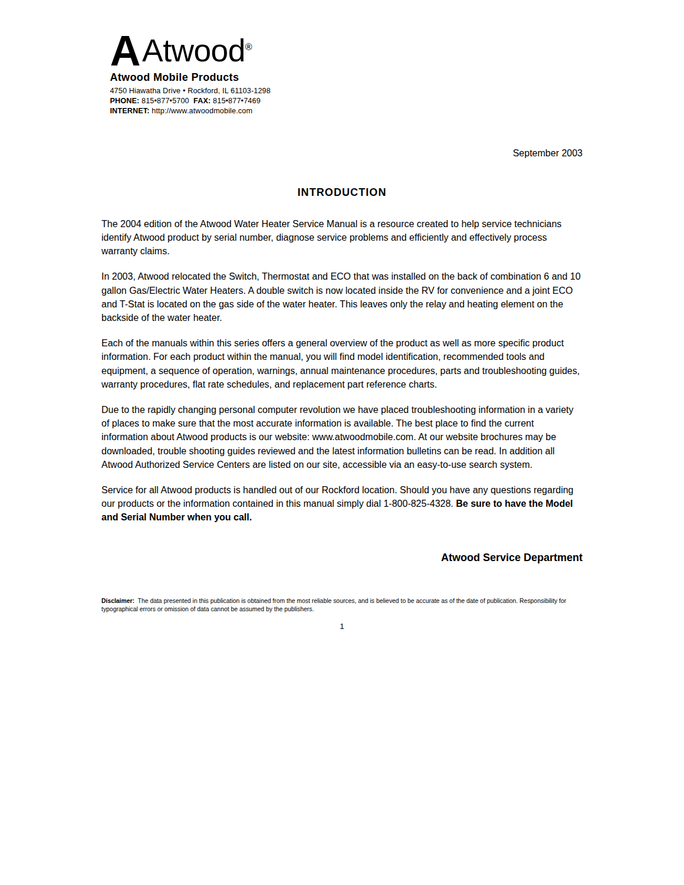A Atwood®
Atwood Mobile Products
4750 Hiawatha Drive • Rockford, IL 61103‑1298
PHONE: 815•877•5700 FAX: 815•877•7469
INTERNET: http://www.atwoodmobile.com
September 2003
INTRODUCTION
The 2004 edition of the Atwood Water Heater Service Manual is a resource created to help service technicians identify Atwood product by serial number, diagnose service problems and efficiently and effectively process warranty claims.
In 2003, Atwood relocated the Switch, Thermostat and ECO that was installed on the back of combination 6 and 10 gallon Gas/Electric Water Heaters. A double switch is now located inside the RV for convenience and a joint ECO and T-Stat is located on the gas side of the water heater. This leaves only the relay and heating element on the backside of the water heater.
Each of the manuals within this series offers a general overview of the product as well as more specific product information. For each product within the manual, you will find model identification, recommended tools and equipment, a sequence of operation, warnings, annual maintenance procedures, parts and troubleshooting guides, warranty procedures, flat rate schedules, and replacement part reference charts.
Due to the rapidly changing personal computer revolution we have placed troubleshooting information in a variety of places to make sure that the most accurate information is available. The best place to find the current information about Atwood products is our website: www.atwoodmobile.com. At our website brochures may be downloaded, trouble shooting guides reviewed and the latest information bulletins can be read. In addition all Atwood Authorized Service Centers are listed on our site, accessible via an easy-to-use search system.
Service for all Atwood products is handled out of our Rockford location. Should you have any questions regarding our products or the information contained in this manual simply dial 1-800-825-4328. Be sure to have the Model and Serial Number when you call.
Atwood Service Department
Disclaimer: The data presented in this publication is obtained from the most reliable sources, and is believed to be accurate as of the date of publication. Responsibility for typographical errors or omission of data cannot be assumed by the publishers.
1